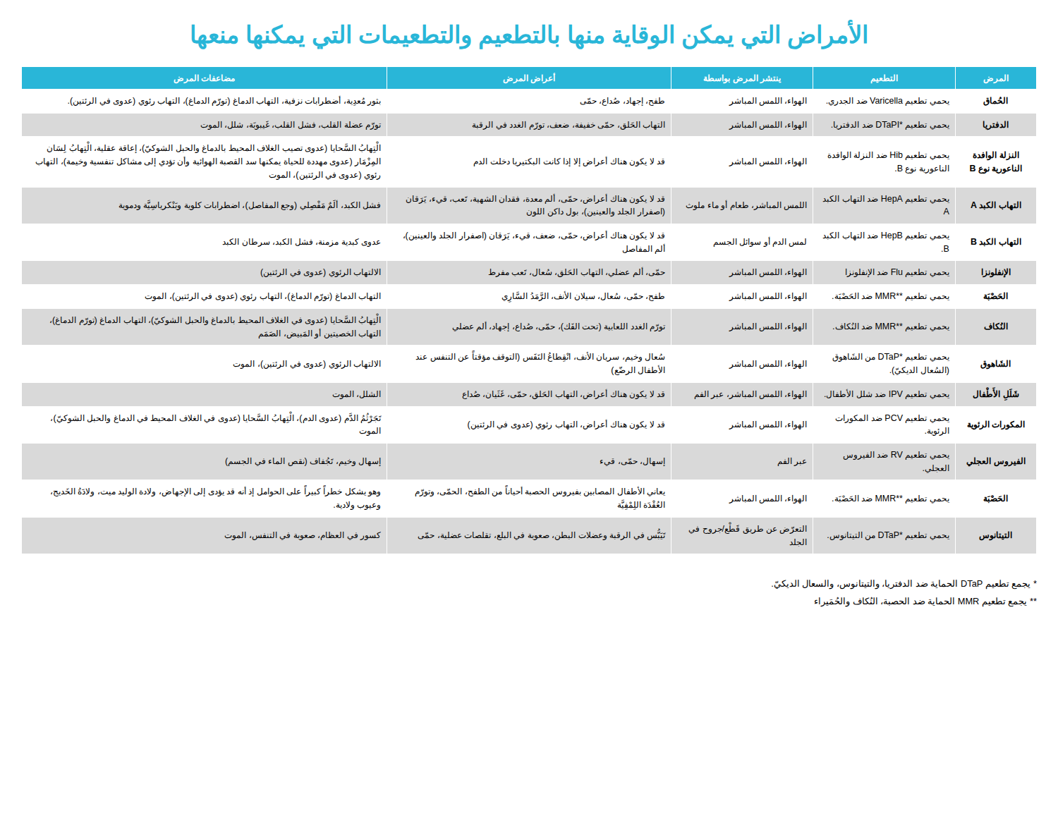الأمراض التي يمكن الوقاية منها بالتطعيم والتطعيمات التي يمكنها منعها
| المرض | التطعيم | ينتشر المرض بواسطة | أعراض المرض | مضاعفات المرض |
| --- | --- | --- | --- | --- |
| الحُماق | يحمي تطعيم Varicella ضد الجدري. | الهواء، اللمس المباشر | طفح، إجهاد، صُداع، حمّى | بثور مُعدِية، أضطرابات نزفية، التهاب الدماغ (تورّم الدماغ)، التهاب رئوي (عدوى في الرئتين). |
| الدفتريا | يحمي تطعيم *DTaPI ضد الدفتريا. | الهواء، اللمس المباشر | التهاب الحَلق، حمّى خفيفة، ضعف، تورّم الغدد في الرقبة | تورّم عضلة القلب، فشل القلب، غَيبوبَة، شلل، الموت |
| النزلة الوافدة الناعورية نوع B | يحمي تطعيم Hib ضد النزلة الوافدة الناعورية نوع B. | الهواء، اللمس المباشر | قد لا يكون هناك أعراض إلا إذا كانت البكتيريا دخلت الدم | الْتِهابُ السَّحايا (عدوى تصيب الغلاف المحيط بالدماغ والحبل الشوكيّ)، إعاقة عقلية، الْتِهابُ لِسَان المِزْمَار (عدوى مهددة للحياة يمكنها سد القصبة الهوائية وأن تؤدي إلى مشاكل تنفسية وخيمة)، التهاب رئوي (عدوى في الرئتين)، الموت |
| التهاب الكبد A | يحمي تطعيم HepA ضد التهاب الكبد A | اللمس المباشر، طعام أو ماء ملوث | قد لا يكون هناك أعراض، حمّى، ألم معدة، فقدان الشهية، تَعب، قيء، يَرَقان (اصفرار الجلد والعينين)، بول داكن اللون | فشل الكبد، ألَمٌ مَفْصِلي (وجع المفاصل)، اضطرابات كلوية وبَنْكرياسِيَّة ودموية |
| التهاب الكبد B | يحمي تطعيم HepB ضد التهاب الكبد B. | لمس الدم أو سوائل الجسم | قد لا يكون هناك أعراض، حمّى، ضعف، قيء، يَرَقان (اصفرار الجلد والعينين)، ألم المفاصل | عدوى كبدية مزمنة، فشل الكبد، سرطان الكبد |
| الإنفلونزا | يحمي تطعيم Flu ضد الإنفلونزا | الهواء، اللمس المباشر | حمّى، ألم عضلي، التهاب الحَلق، سُعال، تَعب مفرط | الالتهاب الرئوي (عدوى في الرئتين) |
| الحَصْبَة | يحمي تطعيم **MMR ضد الحَصْبَة. | الهواء، اللمس المباشر | طفح، حمّى، سُعال، سيلان الأنف، الرَّمَدُ السَّارِي | التهاب الدماغ (تورّم الدماغ)، التهاب رئوي (عدوى في الرئتين)، الموت |
| النُكاف | يحمي تطعيم **MMR ضد النُكاف. | الهواء، اللمس المباشر | تورّم الغدد اللعابية (تحت الفَك)، حمّى، صُداع، إجهاد، ألم عضلي | الْتِهابُ السَّحايا (عدوى في الغلاف المحيط بالدماغ والحبل الشوكيّ)، التهاب الدماغ (تورّم الدماغ)، التهاب الخصيتين أو المَبيض، الصَمَم |
| الشَاهوق | يحمي تطعيم *DTaP من الشَاهوق (السُعال الديكيّ). | الهواء، اللمس المباشر | سُعال وخيم، سريان الأنف، انْقِطاعُ النَفَس (التوقف مؤقتاً عن التنفس عند الأطفال الرضّع) | الالتهاب الرئوي (عدوى في الرئتين)، الموت |
| شَلَلِ الأَطْفال | يحمي تطعيم IPV ضد شلل الأطفال. | الهواء، اللمس المباشر، عبر الفم | قد لا يكون هناك أعراض، التهاب الحَلق، حمّى، غَثَيان، صُداع | الشلل، الموت |
| المكورات الرئوية | يحمي تطعيم PCV ضد المكورات الرئوية. | الهواء، اللمس المباشر | قد لا يكون هناك أعراض، التهاب رئوي (عدوى في الرئتين) | تَجَرْثُمُ الدَّم (عدوى الدم)، الْتِهابُ السَّحايا (عدوى في الغلاف المحيط في الدماغ والحبل الشوكيّ)، الموت |
| الفيروس العجلي | يحمي تطعيم RV ضد الفيروس العجلي. | عبر الفم | إسهال، حمّى، قيء | إسهال وخيم، تَجُفاف (نقص الماء في الجسم) |
| الحَصْبَة | يحمي تطعيم **MMR ضد الحَصْبَة. | الهواء، اللمس المباشر | يعاني الأطفال المصابين بفيروس الحصبة أحياناً من الطفح، الحمّى، وتورّم العُقْدَة اللِمْفِيَّة | وهو يشكل خطراً كبيراً على الحوامل إذ أنه قد يؤدى إلى الإجهاض، ولادة الوليد ميت، ولادَةُ الخَديج، وعيوب ولادية. |
| التيتانوس | يحمي تطعيم *DTaP من التيتانوس. | التعرّض عن طريق قَطْع/جروح في الجلد | تَيَبُّس في الرقبة وعضلات البطن، صعوبة في البلع، تقلصات عضلية، حمّى | كسور في العظام، صعوبة في التنفس، الموت |
* يجمع تطعيم DTaP الحماية ضد الدفتريا، والتيتانوس، والسعال الديكيّ.
** يجمع تطعيم MMR الحماية ضد الحصبة، النُكاف والحُمَيراء